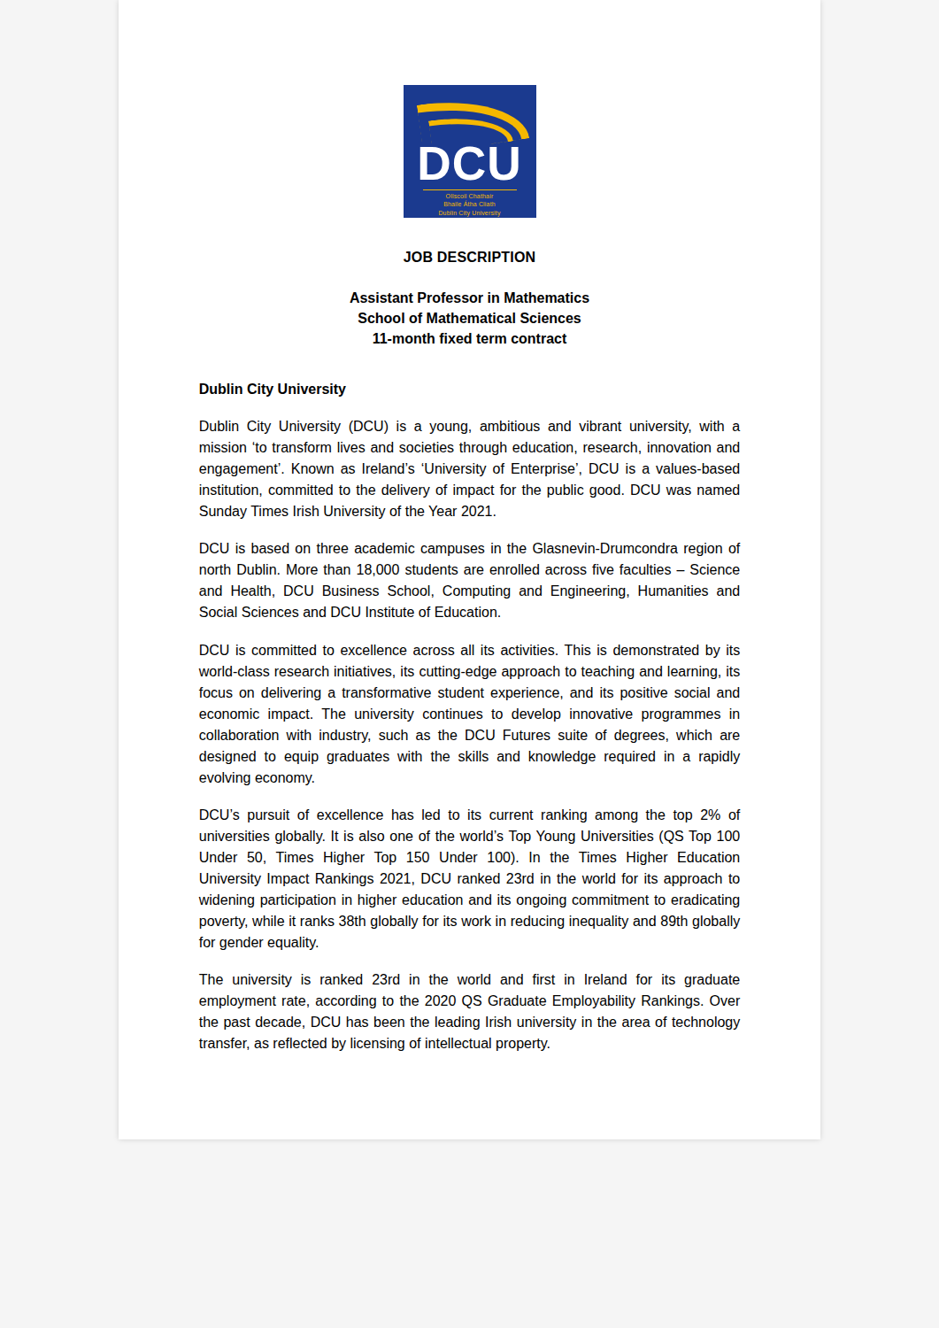DCU Ollscoil Chathair
Bhaile Átha Cliath
Dublin City University
JOB DESCRIPTION
Assistant Professor in Mathematics
School of Mathematical Sciences
11-month fixed term contract
Dublin City University
Dublin City University (DCU) is a young, ambitious and vibrant university, with a mission ‘to transform lives and societies through education, research, innovation and engagement’. Known as Ireland’s ‘University of Enterprise’, DCU is a values-based institution, committed to the delivery of impact for the public good. DCU was named Sunday Times Irish University of the Year 2021.
DCU is based on three academic campuses in the Glasnevin-Drumcondra region of north Dublin. More than 18,000 students are enrolled across five faculties – Science and Health, DCU Business School, Computing and Engineering, Humanities and Social Sciences and DCU Institute of Education.
DCU is committed to excellence across all its activities. This is demonstrated by its world-class research initiatives, its cutting-edge approach to teaching and learning, its focus on delivering a transformative student experience, and its positive social and economic impact. The university continues to develop innovative programmes in collaboration with industry, such as the DCU Futures suite of degrees, which are designed to equip graduates with the skills and knowledge required in a rapidly evolving economy.
DCU’s pursuit of excellence has led to its current ranking among the top 2% of universities globally. It is also one of the world’s Top Young Universities (QS Top 100 Under 50, Times Higher Top 150 Under 100). In the Times Higher Education University Impact Rankings 2021, DCU ranked 23rd in the world for its approach to widening participation in higher education and its ongoing commitment to eradicating poverty, while it ranks 38th globally for its work in reducing inequality and 89th globally for gender equality.
The university is ranked 23rd in the world and first in Ireland for its graduate employment rate, according to the 2020 QS Graduate Employability Rankings. Over the past decade, DCU has been the leading Irish university in the area of technology transfer, as reflected by licensing of intellectual property.